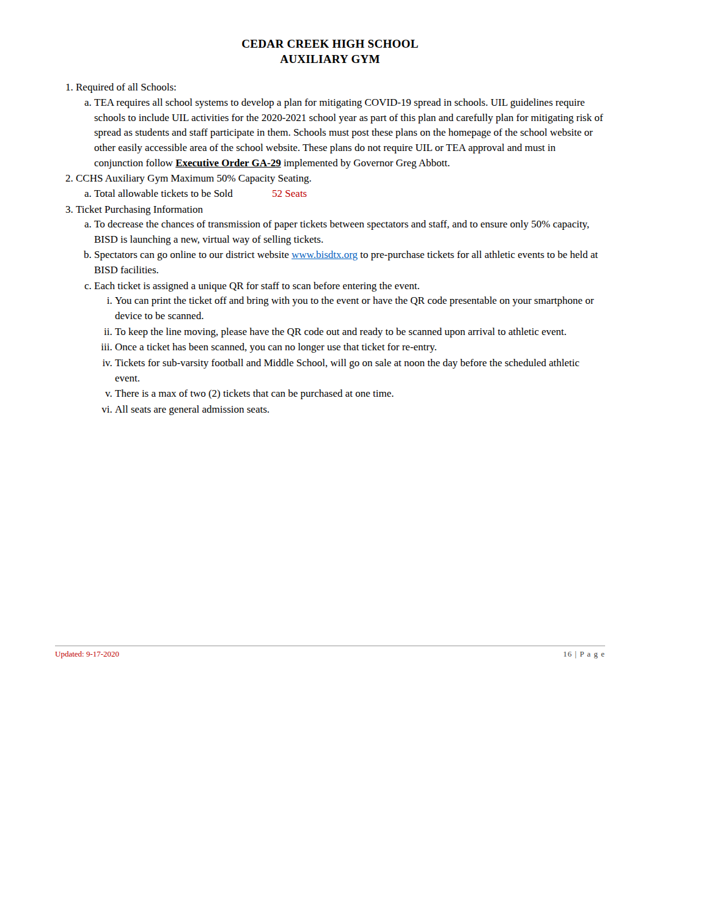CEDAR CREEK HIGH SCHOOL
AUXILIARY GYM
Required of all Schools:
TEA requires all school systems to develop a plan for mitigating COVID-19 spread in schools. UIL guidelines require schools to include UIL activities for the 2020-2021 school year as part of this plan and carefully plan for mitigating risk of spread as students and staff participate in them. Schools must post these plans on the homepage of the school website or other easily accessible area of the school website. These plans do not require UIL or TEA approval and must in conjunction follow Executive Order GA-29 implemented by Governor Greg Abbott.
CCHS Auxiliary Gym Maximum 50% Capacity Seating.
Total allowable tickets to be Sold 52 Seats
Ticket Purchasing Information
To decrease the chances of transmission of paper tickets between spectators and staff, and to ensure only 50% capacity, BISD is launching a new, virtual way of selling tickets.
Spectators can go online to our district website www.bisdtx.org to pre-purchase tickets for all athletic events to be held at BISD facilities.
Each ticket is assigned a unique QR for staff to scan before entering the event.
You can print the ticket off and bring with you to the event or have the QR code presentable on your smartphone or device to be scanned.
To keep the line moving, please have the QR code out and ready to be scanned upon arrival to athletic event.
Once a ticket has been scanned, you can no longer use that ticket for re-entry.
Tickets for sub-varsity football and Middle School, will go on sale at noon the day before the scheduled athletic event.
There is a max of two (2) tickets that can be purchased at one time.
All seats are general admission seats.
Updated: 9-17-2020 16 | P a g e